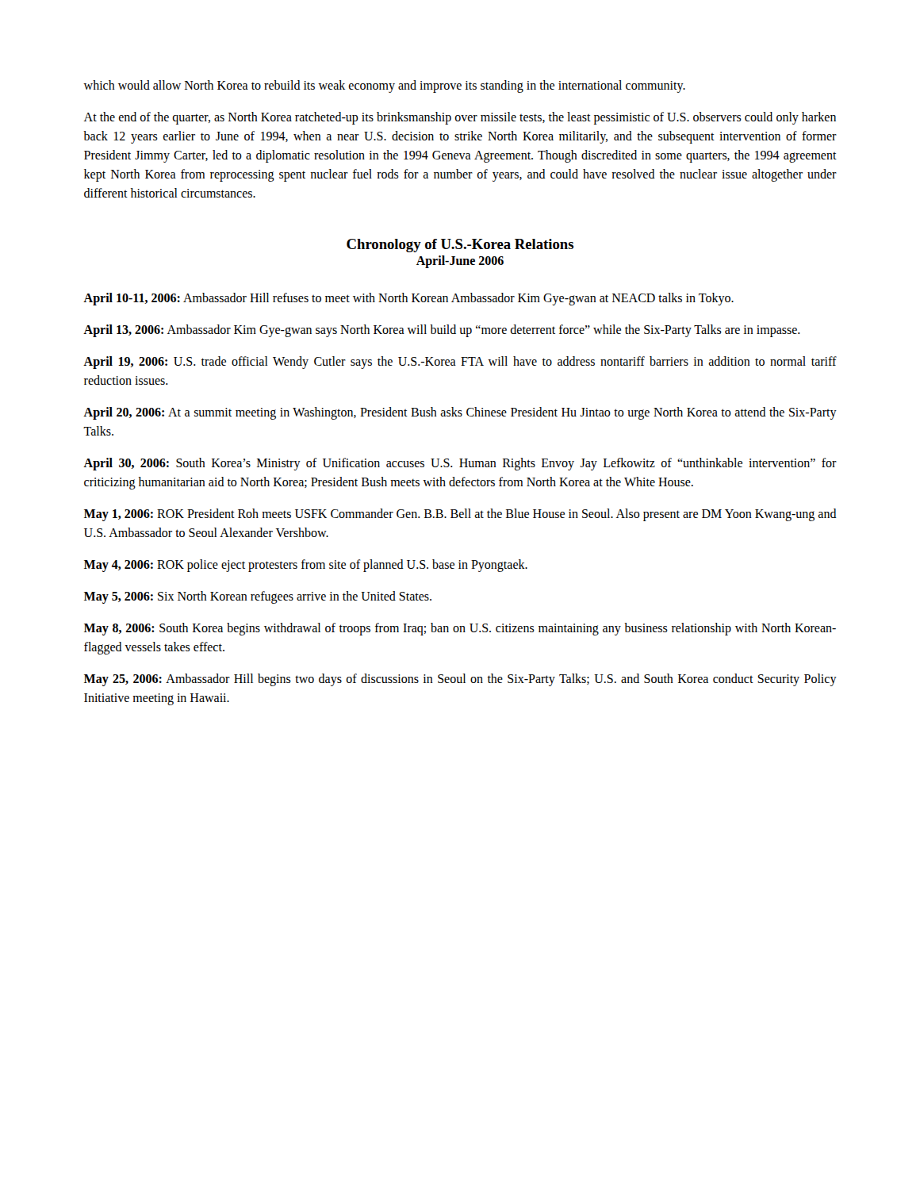which would allow North Korea to rebuild its weak economy and improve its standing in the international community.
At the end of the quarter, as North Korea ratcheted-up its brinksmanship over missile tests, the least pessimistic of U.S. observers could only harken back 12 years earlier to June of 1994, when a near U.S. decision to strike North Korea militarily, and the subsequent intervention of former President Jimmy Carter, led to a diplomatic resolution in the 1994 Geneva Agreement. Though discredited in some quarters, the 1994 agreement kept North Korea from reprocessing spent nuclear fuel rods for a number of years, and could have resolved the nuclear issue altogether under different historical circumstances.
Chronology of U.S.-Korea Relations
April-June 2006
April 10-11, 2006: Ambassador Hill refuses to meet with North Korean Ambassador Kim Gye-gwan at NEACD talks in Tokyo.
April 13, 2006: Ambassador Kim Gye-gwan says North Korea will build up “more deterrent force” while the Six-Party Talks are in impasse.
April 19, 2006: U.S. trade official Wendy Cutler says the U.S.-Korea FTA will have to address nontariff barriers in addition to normal tariff reduction issues.
April 20, 2006: At a summit meeting in Washington, President Bush asks Chinese President Hu Jintao to urge North Korea to attend the Six-Party Talks.
April 30, 2006: South Korea’s Ministry of Unification accuses U.S. Human Rights Envoy Jay Lefkowitz of “unthinkable intervention” for criticizing humanitarian aid to North Korea; President Bush meets with defectors from North Korea at the White House.
May 1, 2006: ROK President Roh meets USFK Commander Gen. B.B. Bell at the Blue House in Seoul. Also present are DM Yoon Kwang-ung and U.S. Ambassador to Seoul Alexander Vershbow.
May 4, 2006: ROK police eject protesters from site of planned U.S. base in Pyongtaek.
May 5, 2006: Six North Korean refugees arrive in the United States.
May 8, 2006: South Korea begins withdrawal of troops from Iraq; ban on U.S. citizens maintaining any business relationship with North Korean-flagged vessels takes effect.
May 25, 2006: Ambassador Hill begins two days of discussions in Seoul on the Six-Party Talks; U.S. and South Korea conduct Security Policy Initiative meeting in Hawaii.